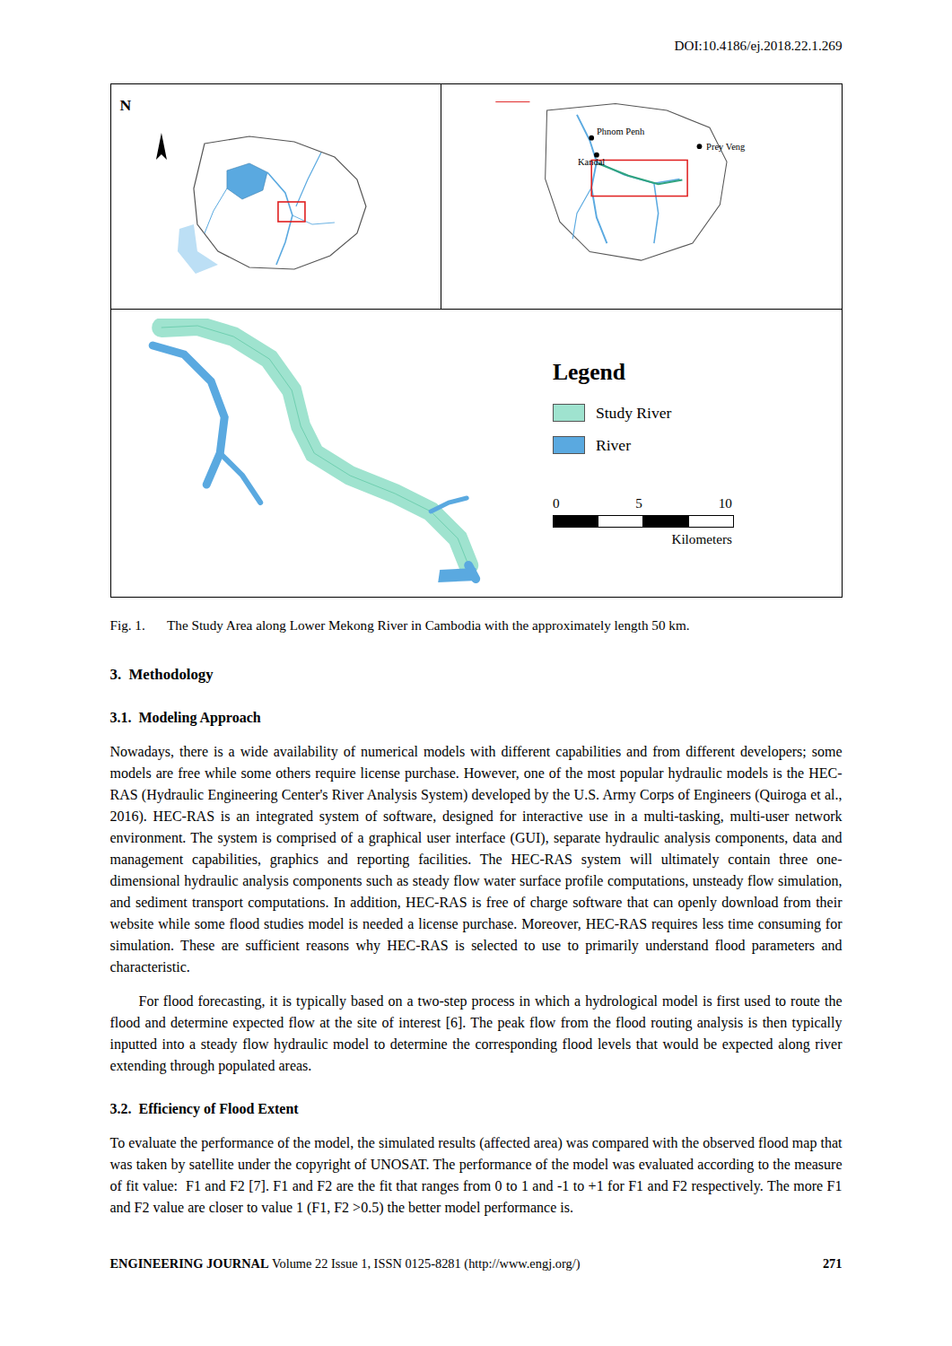DOI:10.4186/ej.2018.22.1.269
N
Phnom Penh Kandal Prey Veng
Legend
Study River
River
0510
Kilometers
Fig. 1. The Study Area along Lower Mekong River in Cambodia with the approximately length 50 km.
3. Methodology
3.1. Modeling Approach
Nowadays, there is a wide availability of numerical models with different capabilities and from different developers; some models are free while some others require license purchase. However, one of the most popular hydraulic models is the HEC-RAS (Hydraulic Engineering Center's River Analysis System) developed by the U.S. Army Corps of Engineers (Quiroga et al., 2016). HEC-RAS is an integrated system of software, designed for interactive use in a multi-tasking, multi-user network environment. The system is comprised of a graphical user interface (GUI), separate hydraulic analysis components, data and management capabilities, graphics and reporting facilities. The HEC-RAS system will ultimately contain three one-dimensional hydraulic analysis components such as steady flow water surface profile computations, unsteady flow simulation, and sediment transport computations. In addition, HEC-RAS is free of charge software that can openly download from their website while some flood studies model is needed a license purchase. Moreover, HEC-RAS requires less time consuming for simulation. These are sufficient reasons why HEC-RAS is selected to use to primarily understand flood parameters and characteristic.
For flood forecasting, it is typically based on a two-step process in which a hydrological model is first used to route the flood and determine expected flow at the site of interest [6]. The peak flow from the flood routing analysis is then typically inputted into a steady flow hydraulic model to determine the corresponding flood levels that would be expected along river extending through populated areas.
3.2. Efficiency of Flood Extent
To evaluate the performance of the model, the simulated results (affected area) was compared with the observed flood map that was taken by satellite under the copyright of UNOSAT. The performance of the model was evaluated according to the measure of fit value: F1 and F2 [7]. F1 and F2 are the fit that ranges from 0 to 1 and -1 to +1 for F1 and F2 respectively. The more F1 and F2 value are closer to value 1 (F1, F2 >0.5) the better model performance is.
ENGINEERING JOURNAL Volume 22 Issue 1, ISSN 0125-8281 (http://www.engj.org/) 271